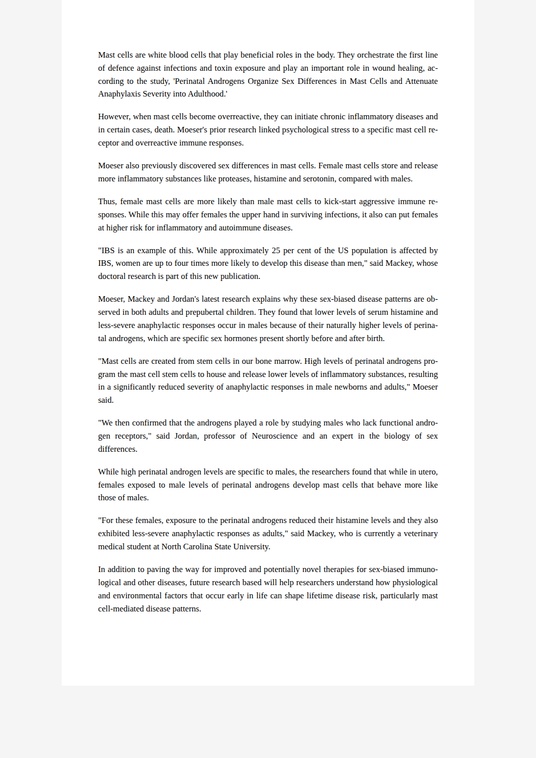Mast cells are white blood cells that play beneficial roles in the body. They orchestrate the first line of defence against infections and toxin exposure and play an important role in wound healing, according to the study, 'Perinatal Androgens Organize Sex Differences in Mast Cells and Attenuate Anaphylaxis Severity into Adulthood.'
However, when mast cells become overreactive, they can initiate chronic inflammatory diseases and in certain cases, death. Moeser's prior research linked psychological stress to a specific mast cell receptor and overreactive immune responses.
Moeser also previously discovered sex differences in mast cells. Female mast cells store and release more inflammatory substances like proteases, histamine and serotonin, compared with males.
Thus, female mast cells are more likely than male mast cells to kick-start aggressive immune responses. While this may offer females the upper hand in surviving infections, it also can put females at higher risk for inflammatory and autoimmune diseases.
"IBS is an example of this. While approximately 25 per cent of the US population is affected by IBS, women are up to four times more likely to develop this disease than men," said Mackey, whose doctoral research is part of this new publication.
Moeser, Mackey and Jordan's latest research explains why these sex-biased disease patterns are observed in both adults and prepubertal children. They found that lower levels of serum histamine and less-severe anaphylactic responses occur in males because of their naturally higher levels of perinatal androgens, which are specific sex hormones present shortly before and after birth.
"Mast cells are created from stem cells in our bone marrow. High levels of perinatal androgens program the mast cell stem cells to house and release lower levels of inflammatory substances, resulting in a significantly reduced severity of anaphylactic responses in male newborns and adults," Moeser said.
"We then confirmed that the androgens played a role by studying males who lack functional androgen receptors," said Jordan, professor of Neuroscience and an expert in the biology of sex differences.
While high perinatal androgen levels are specific to males, the researchers found that while in utero, females exposed to male levels of perinatal androgens develop mast cells that behave more like those of males.
"For these females, exposure to the perinatal androgens reduced their histamine levels and they also exhibited less-severe anaphylactic responses as adults," said Mackey, who is currently a veterinary medical student at North Carolina State University.
In addition to paving the way for improved and potentially novel therapies for sex-biased immunological and other diseases, future research based will help researchers understand how physiological and environmental factors that occur early in life can shape lifetime disease risk, particularly mast cell-mediated disease patterns.